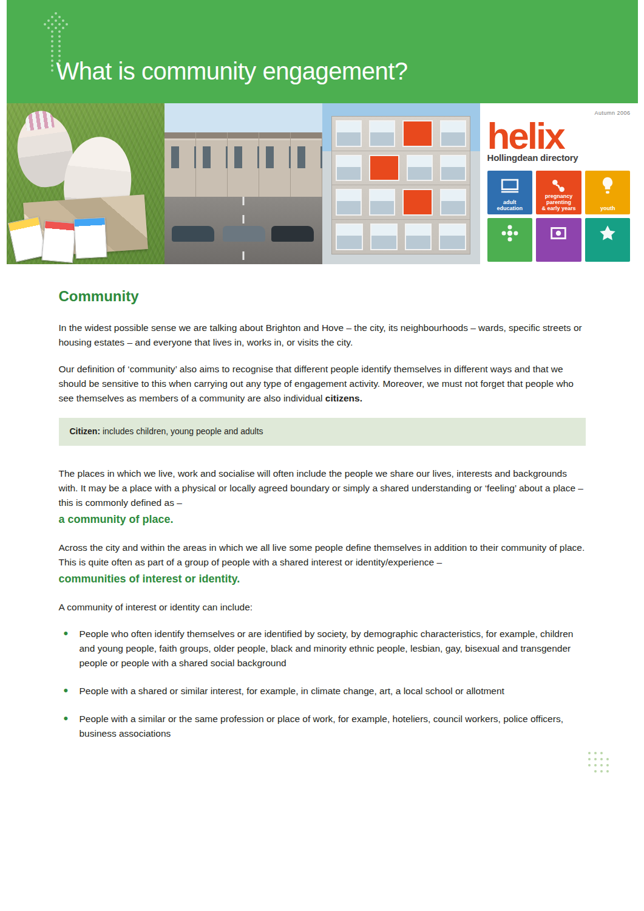What is community engagement?
Autumn 2006
helix
Hollingdean directory
adult
education
pregnancy
parenting
& early years
youth
Community
In the widest possible sense we are talking about Brighton and Hove – the city, its neighbourhoods – wards, specific streets or housing estates – and everyone that lives in, works in, or visits the city.
Our definition of ‘community’ also aims to recognise that different people identify themselves in different ways and that we should be sensitive to this when carrying out any type of engagement activity. Moreover, we must not forget that people who see themselves as members of a community are also individual citizens.
Citizen: includes children, young people and adults
The places in which we live, work and socialise will often include the people we share our lives, interests and backgrounds with. It may be a place with a physical or locally agreed boundary or simply a shared understanding or ‘feeling’ about a place – this is commonly defined as – a community of place.
Across the city and within the areas in which we all live some people define themselves in addition to their community of place. This is quite often as part of a group of people with a shared interest or identity/experience – communities of interest or identity.
A community of interest or identity can include:
People who often identify themselves or are identified by society, by demographic characteristics, for example, children and young people, faith groups, older people, black and minority ethnic people, lesbian, gay, bisexual and transgender people or people with a shared social background
People with a shared or similar interest, for example, in climate change, art, a local school or allotment
People with a similar or the same profession or place of work, for example, hoteliers, council workers, police officers, business associations